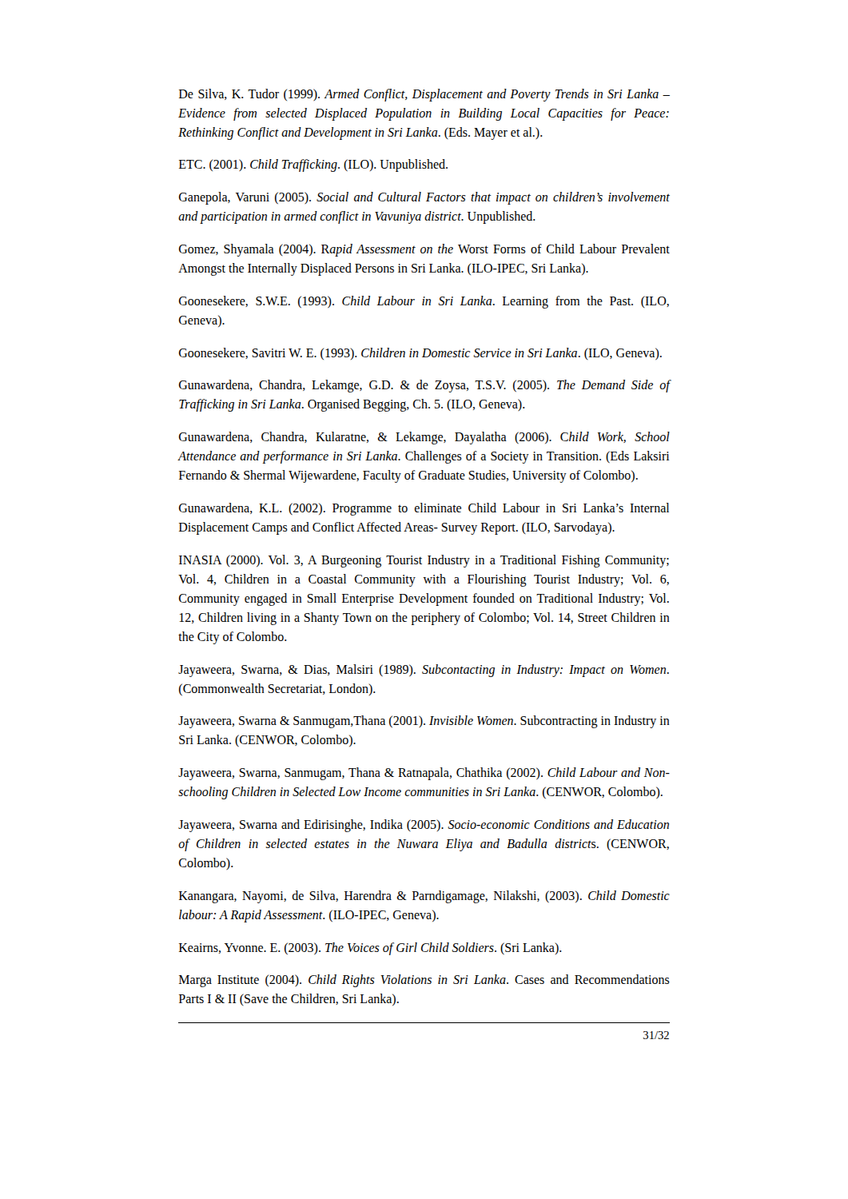De Silva, K. Tudor (1999). Armed Conflict, Displacement and Poverty Trends in Sri Lanka – Evidence from selected Displaced Population in Building Local Capacities for Peace: Rethinking Conflict and Development in Sri Lanka. (Eds. Mayer et al.).
ETC. (2001). Child Trafficking. (ILO). Unpublished.
Ganepola, Varuni (2005). Social and Cultural Factors that impact on children’s involvement and participation in armed conflict in Vavuniya district. Unpublished.
Gomez, Shyamala (2004). Rapid Assessment on the Worst Forms of Child Labour Prevalent Amongst the Internally Displaced Persons in Sri Lanka. (ILO-IPEC, Sri Lanka).
Goonesekere, S.W.E. (1993). Child Labour in Sri Lanka. Learning from the Past. (ILO, Geneva).
Goonesekere, Savitri W. E. (1993). Children in Domestic Service in Sri Lanka. (ILO, Geneva).
Gunawardena, Chandra, Lekamge, G.D. & de Zoysa, T.S.V. (2005). The Demand Side of Trafficking in Sri Lanka. Organised Begging, Ch. 5. (ILO, Geneva).
Gunawardena, Chandra, Kularatne, & Lekamge, Dayalatha (2006). Child Work, School Attendance and performance in Sri Lanka. Challenges of a Society in Transition. (Eds Laksiri Fernando & Shermal Wijewardene, Faculty of Graduate Studies, University of Colombo).
Gunawardena, K.L. (2002). Programme to eliminate Child Labour in Sri Lanka’s Internal Displacement Camps and Conflict Affected Areas- Survey Report. (ILO, Sarvodaya).
INASIA (2000). Vol. 3, A Burgeoning Tourist Industry in a Traditional Fishing Community; Vol. 4, Children in a Coastal Community with a Flourishing Tourist Industry; Vol. 6, Community engaged in Small Enterprise Development founded on Traditional Industry; Vol. 12, Children living in a Shanty Town on the periphery of Colombo; Vol. 14, Street Children in the City of Colombo.
Jayaweera, Swarna, & Dias, Malsiri (1989). Subcontacting in Industry: Impact on Women. (Commonwealth Secretariat, London).
Jayaweera, Swarna & Sanmugam,Thana (2001). Invisible Women. Subcontracting in Industry in Sri Lanka. (CENWOR, Colombo).
Jayaweera, Swarna, Sanmugam, Thana & Ratnapala, Chathika (2002). Child Labour and Non-schooling Children in Selected Low Income communities in Sri Lanka. (CENWOR, Colombo).
Jayaweera, Swarna and Edirisinghe, Indika (2005). Socio-economic Conditions and Education of Children in selected estates in the Nuwara Eliya and Badulla districts. (CENWOR, Colombo).
Kanangara, Nayomi, de Silva, Harendra & Parndigamage, Nilakshi, (2003). Child Domestic labour: A Rapid Assessment. (ILO-IPEC, Geneva).
Keairns, Yvonne. E. (2003). The Voices of Girl Child Soldiers. (Sri Lanka).
Marga Institute (2004). Child Rights Violations in Sri Lanka. Cases and Recommendations Parts I & II (Save the Children, Sri Lanka).
31/32